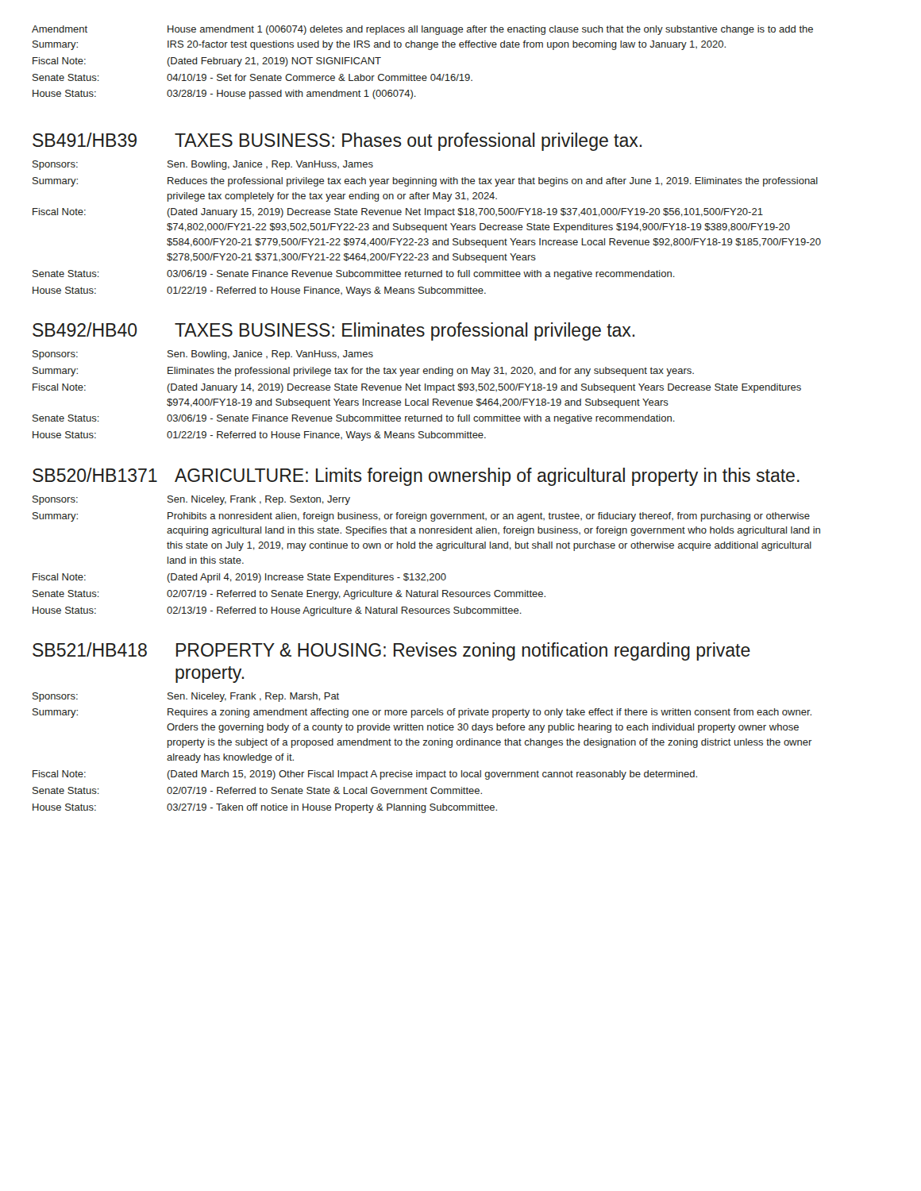| Amendment Summary: | House amendment 1 (006074) deletes and replaces all language after the enacting clause such that the only substantive change is to add the IRS 20-factor test questions used by the IRS and to change the effective date from upon becoming law to January 1, 2020. |
| Fiscal Note: | (Dated February 21, 2019) NOT SIGNIFICANT |
| Senate Status: | 04/10/19 - Set for Senate Commerce & Labor Committee 04/16/19. |
| House Status: | 03/28/19 - House passed with amendment 1 (006074). |
SB491/HB39
TAXES BUSINESS: Phases out professional privilege tax.
| Sponsors: | Sen. Bowling, Janice , Rep. VanHuss, James |
| Summary: | Reduces the professional privilege tax each year beginning with the tax year that begins on and after June 1, 2019. Eliminates the professional privilege tax completely for the tax year ending on or after May 31, 2024. |
| Fiscal Note: | (Dated January 15, 2019) Decrease State Revenue Net Impact $18,700,500/FY18-19 $37,401,000/FY19-20 $56,101,500/FY20-21 $74,802,000/FY21-22 $93,502,501/FY22-23 and Subsequent Years Decrease State Expenditures $194,900/FY18-19 $389,800/FY19-20 $584,600/FY20-21 $779,500/FY21-22 $974,400/FY22-23 and Subsequent Years Increase Local Revenue $92,800/FY18-19 $185,700/FY19-20 $278,500/FY20-21 $371,300/FY21-22 $464,200/FY22-23 and Subsequent Years |
| Senate Status: | 03/06/19 - Senate Finance Revenue Subcommittee returned to full committee with a negative recommendation. |
| House Status: | 01/22/19 - Referred to House Finance, Ways & Means Subcommittee. |
SB492/HB40
TAXES BUSINESS: Eliminates professional privilege tax.
| Sponsors: | Sen. Bowling, Janice , Rep. VanHuss, James |
| Summary: | Eliminates the professional privilege tax for the tax year ending on May 31, 2020, and for any subsequent tax years. |
| Fiscal Note: | (Dated January 14, 2019) Decrease State Revenue Net Impact $93,502,500/FY18-19 and Subsequent Years Decrease State Expenditures $974,400/FY18-19 and Subsequent Years Increase Local Revenue $464,200/FY18-19 and Subsequent Years |
| Senate Status: | 03/06/19 - Senate Finance Revenue Subcommittee returned to full committee with a negative recommendation. |
| House Status: | 01/22/19 - Referred to House Finance, Ways & Means Subcommittee. |
SB520/HB1371
AGRICULTURE: Limits foreign ownership of agricultural property in this state.
| Sponsors: | Sen. Niceley, Frank , Rep. Sexton, Jerry |
| Summary: | Prohibits a nonresident alien, foreign business, or foreign government, or an agent, trustee, or fiduciary thereof, from purchasing or otherwise acquiring agricultural land in this state. Specifies that a nonresident alien, foreign business, or foreign government who holds agricultural land in this state on July 1, 2019, may continue to own or hold the agricultural land, but shall not purchase or otherwise acquire additional agricultural land in this state. |
| Fiscal Note: | (Dated April 4, 2019) Increase State Expenditures - $132,200 |
| Senate Status: | 02/07/19 - Referred to Senate Energy, Agriculture & Natural Resources Committee. |
| House Status: | 02/13/19 - Referred to House Agriculture & Natural Resources Subcommittee. |
SB521/HB418
PROPERTY & HOUSING: Revises zoning notification regarding private property.
| Sponsors: | Sen. Niceley, Frank , Rep. Marsh, Pat |
| Summary: | Requires a zoning amendment affecting one or more parcels of private property to only take effect if there is written consent from each owner. Orders the governing body of a county to provide written notice 30 days before any public hearing to each individual property owner whose property is the subject of a proposed amendment to the zoning ordinance that changes the designation of the zoning district unless the owner already has knowledge of it. |
| Fiscal Note: | (Dated March 15, 2019) Other Fiscal Impact A precise impact to local government cannot reasonably be determined. |
| Senate Status: | 02/07/19 - Referred to Senate State & Local Government Committee. |
| House Status: | 03/27/19 - Taken off notice in House Property & Planning Subcommittee. |